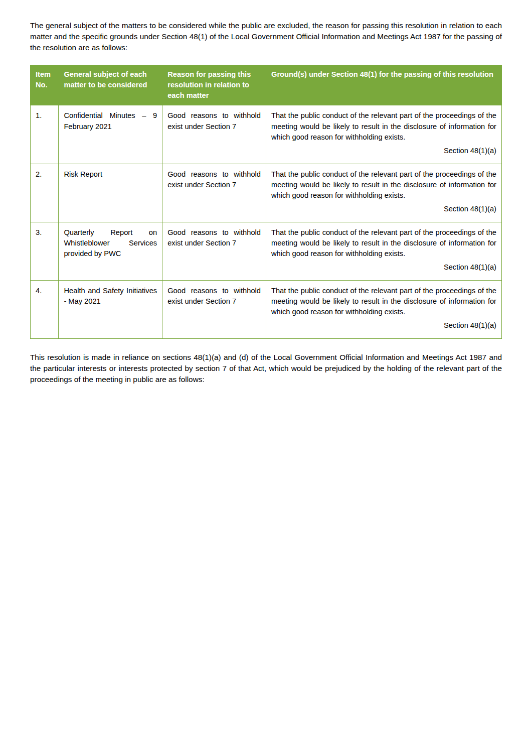The general subject of the matters to be considered while the public are excluded, the reason for passing this resolution in relation to each matter and the specific grounds under Section 48(1) of the Local Government Official Information and Meetings Act 1987 for the passing of the resolution are as follows:
| Item No. | General subject of each matter to be considered | Reason for passing this resolution in relation to each matter | Ground(s) under Section 48(1) for the passing of this resolution |
| --- | --- | --- | --- |
| 1. | Confidential Minutes – 9 February 2021 | Good reasons to withhold exist under Section 7 | That the public conduct of the relevant part of the proceedings of the meeting would be likely to result in the disclosure of information for which good reason for withholding exists. Section 48(1)(a) |
| 2. | Risk Report | Good reasons to withhold exist under Section 7 | That the public conduct of the relevant part of the proceedings of the meeting would be likely to result in the disclosure of information for which good reason for withholding exists. Section 48(1)(a) |
| 3. | Quarterly Report on Whistleblower Services provided by PWC | Good reasons to withhold exist under Section 7 | That the public conduct of the relevant part of the proceedings of the meeting would be likely to result in the disclosure of information for which good reason for withholding exists. Section 48(1)(a) |
| 4. | Health and Safety Initiatives - May 2021 | Good reasons to withhold exist under Section 7 | That the public conduct of the relevant part of the proceedings of the meeting would be likely to result in the disclosure of information for which good reason for withholding exists. Section 48(1)(a) |
This resolution is made in reliance on sections 48(1)(a) and (d) of the Local Government Official Information and Meetings Act 1987 and the particular interests or interests protected by section 7 of that Act, which would be prejudiced by the holding of the relevant part of the proceedings of the meeting in public are as follows: